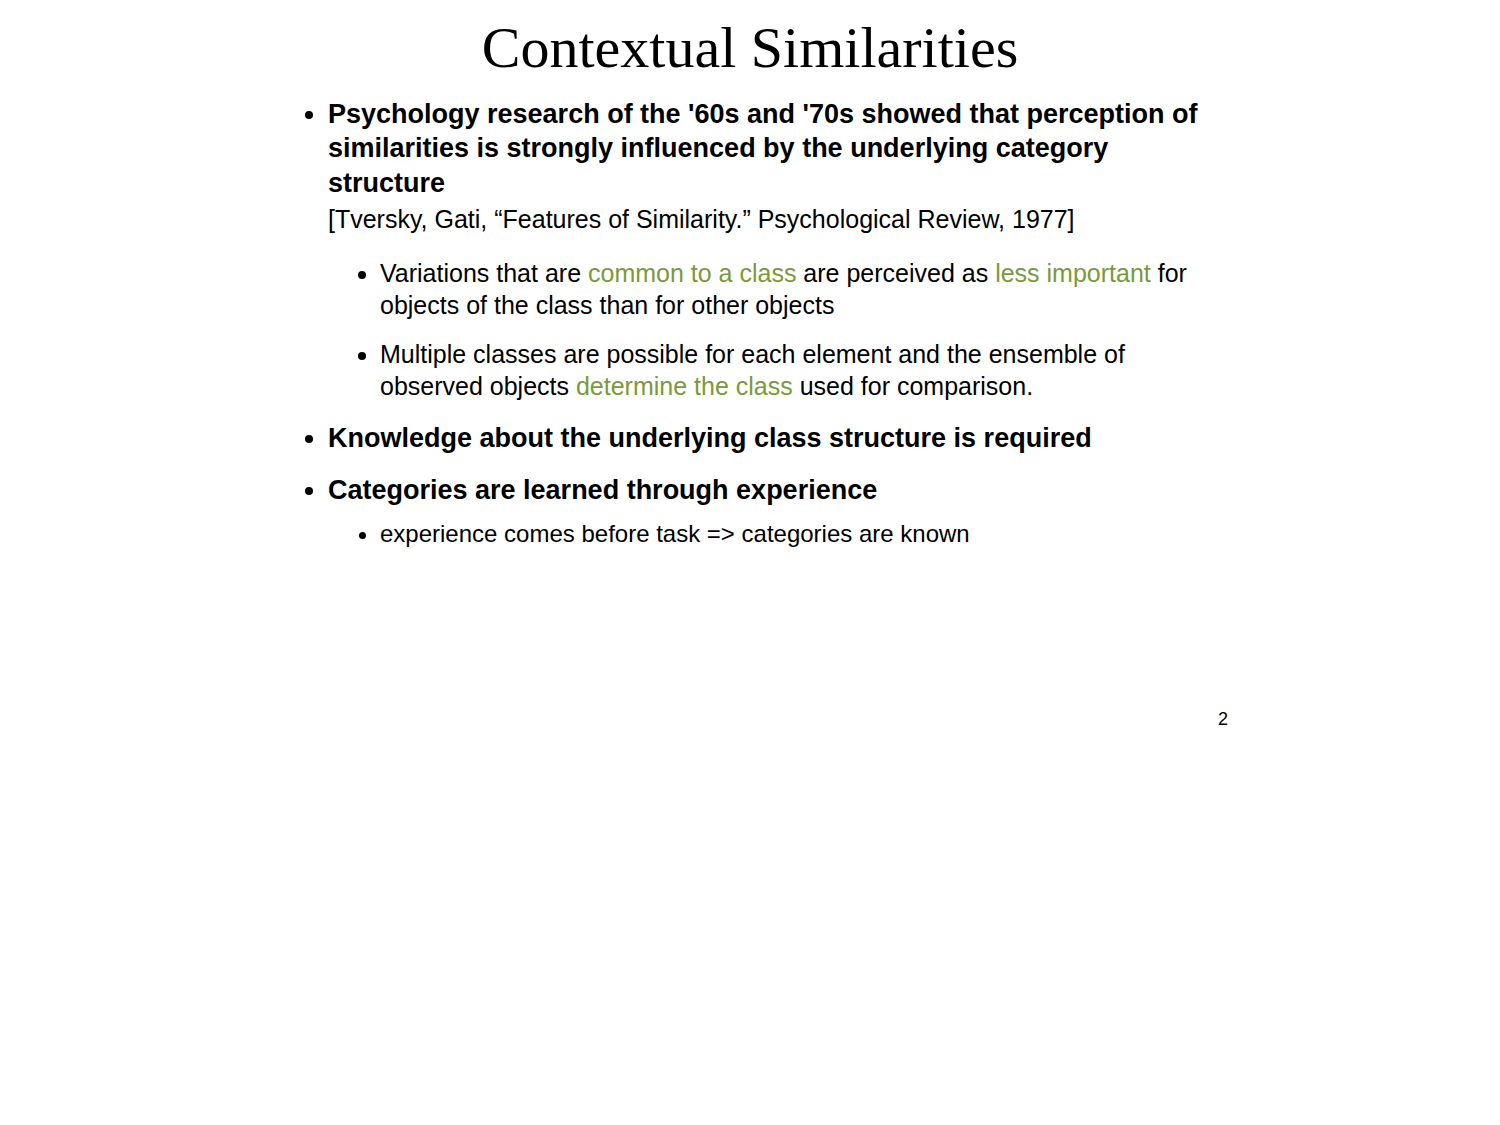Contextual Similarities
Psychology research of the '60s and '70s showed that perception of similarities is strongly influenced by the underlying category structure [Tversky, Gati, “Features of Similarity.” Psychological Review, 1977]
Variations that are common to a class are perceived as less important for objects of the class than for other objects
Multiple classes are possible for each element and the ensemble of observed objects determine the class used for comparison.
Knowledge about the underlying class structure is required
Categories are learned through experience
experience comes before task => categories are known
2